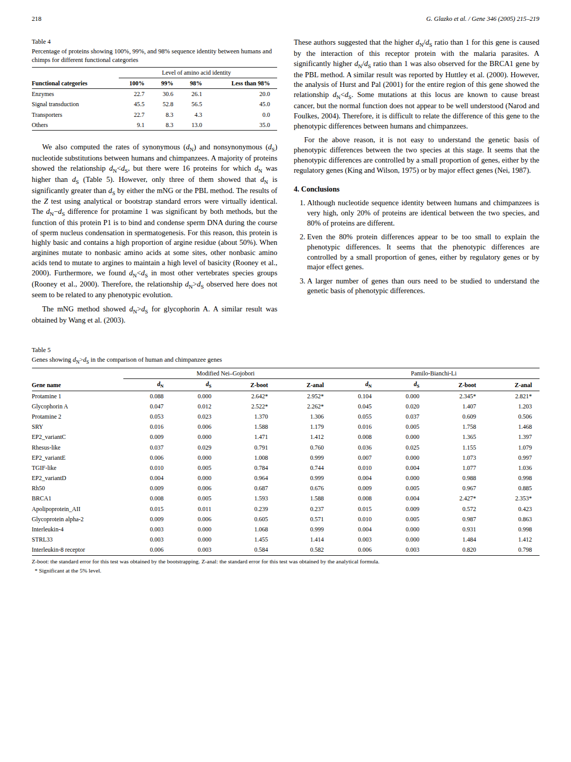218 G. Glazko et al. / Gene 346 (2005) 215–219
Table 4 Percentage of proteins showing 100%, 99%, and 98% sequence identity between humans and chimps for different functional categories
| Functional categories | Level of amino acid identity |
| --- | --- |
| 100% | 99% | 98% | Less than 98% |
| Enzymes | 22.7 | 30.6 | 26.1 | 20.0 |
| Signal transduction | 45.5 | 52.8 | 56.5 | 45.0 |
| Transporters | 22.7 | 8.3 | 4.3 | 0.0 |
| Others | 9.1 | 8.3 | 13.0 | 35.0 |
We also computed the rates of synonymous (dN) and nonsynonymous (dS) nucleotide substitutions between humans and chimpanzees. A majority of proteins showed the relationship dN<dS, but there were 16 proteins for which dN was higher than dS (Table 5). However, only three of them showed that dN is significantly greater than dS by either the mNG or the PBL method. The results of the Z test using analytical or bootstrap standard errors were virtually identical. The dN−dS difference for protamine 1 was significant by both methods, but the function of this protein P1 is to bind and condense sperm DNA during the course of sperm nucleus condensation in spermatogenesis. For this reason, this protein is highly basic and contains a high proportion of argine residue (about 50%). When arginines mutate to nonbasic amino acids at some sites, other nonbasic amino acids tend to mutate to argines to maintain a high level of basicity (Rooney et al., 2000). Furthermore, we found dN<dS in most other vertebrates species groups (Rooney et al., 2000). Therefore, the relationship dN>dS observed here does not seem to be related to any phenotypic evolution.
The mNG method showed dN>dS for glycophorin A. A similar result was obtained by Wang et al. (2003).
These authors suggested that the higher dN/dS ratio than 1 for this gene is caused by the interaction of this receptor protein with the malaria parasites. A significantly higher dN/dS ratio than 1 was also observed for the BRCA1 gene by the PBL method. A similar result was reported by Huttley et al. (2000). However, the analysis of Hurst and Pal (2001) for the entire region of this gene showed the relationship dN<dS. Some mutations at this locus are known to cause breast cancer, but the normal function does not appear to be well understood (Narod and Foulkes, 2004). Therefore, it is difficult to relate the difference of this gene to the phenotypic differences between humans and chimpanzees.
For the above reason, it is not easy to understand the genetic basis of phenotypic differences between the two species at this stage. It seems that the phenotypic differences are controlled by a small proportion of genes, either by the regulatory genes (King and Wilson, 1975) or by major effect genes (Nei, 1987).
4. Conclusions
Although nucleotide sequence identity between humans and chimpanzees is very high, only 20% of proteins are identical between the two species, and 80% of proteins are different.
Even the 80% protein differences appear to be too small to explain the phenotypic differences. It seems that the phenotypic differences are controlled by a small proportion of genes, either by regulatory genes or by major effect genes.
A larger number of genes than ours need to be studied to understand the genetic basis of phenotypic differences.
Table 5 Genes showing dN>dS in the comparison of human and chimpanzee genes
| Gene name | Modified Nei–Gojobori | Pamilo-Bianchi-Li |
| --- | --- | --- |
| d N | d S | Z-boot | Z-anal | d N | d S | Z-boot | Z-anal |
| Protamine 1 | 0.088 | 0.000 | 2.642* | 2.952* | 0.104 | 0.000 | 2.345* | 2.821* |
| Glycophorin A | 0.047 | 0.012 | 2.522* | 2.262* | 0.045 | 0.020 | 1.407 | 1.203 |
| Protamine 2 | 0.053 | 0.023 | 1.370 | 1.306 | 0.055 | 0.037 | 0.609 | 0.506 |
| SRY | 0.016 | 0.006 | 1.588 | 1.179 | 0.016 | 0.005 | 1.758 | 1.468 |
| EP2_variantC | 0.009 | 0.000 | 1.471 | 1.412 | 0.008 | 0.000 | 1.365 | 1.397 |
| Rhesus-like | 0.037 | 0.029 | 0.791 | 0.760 | 0.036 | 0.025 | 1.155 | 1.079 |
| EP2_variantE | 0.006 | 0.000 | 1.008 | 0.999 | 0.007 | 0.000 | 1.073 | 0.997 |
| TGIF-like | 0.010 | 0.005 | 0.784 | 0.744 | 0.010 | 0.004 | 1.077 | 1.036 |
| EP2_variantD | 0.004 | 0.000 | 0.964 | 0.999 | 0.004 | 0.000 | 0.988 | 0.998 |
| Rh50 | 0.009 | 0.006 | 0.687 | 0.676 | 0.009 | 0.005 | 0.967 | 0.885 |
| BRCA1 | 0.008 | 0.005 | 1.593 | 1.588 | 0.008 | 0.004 | 2.427* | 2.353* |
| Apolipoprotein_AII | 0.015 | 0.011 | 0.239 | 0.237 | 0.015 | 0.009 | 0.572 | 0.423 |
| Glycoprotein alpha-2 | 0.009 | 0.006 | 0.605 | 0.571 | 0.010 | 0.005 | 0.987 | 0.863 |
| Interleukin-4 | 0.003 | 0.000 | 1.068 | 0.999 | 0.004 | 0.000 | 0.931 | 0.998 |
| STRL33 | 0.003 | 0.000 | 1.455 | 1.414 | 0.003 | 0.000 | 1.484 | 1.412 |
| Interleukin-8 receptor | 0.006 | 0.003 | 0.584 | 0.582 | 0.006 | 0.003 | 0.820 | 0.798 |
Z-boot: the standard error for this test was obtained by the bootstrapping. Z-anal: the standard error for this test was obtained by the analytical formula.
* Significant at the 5% level.